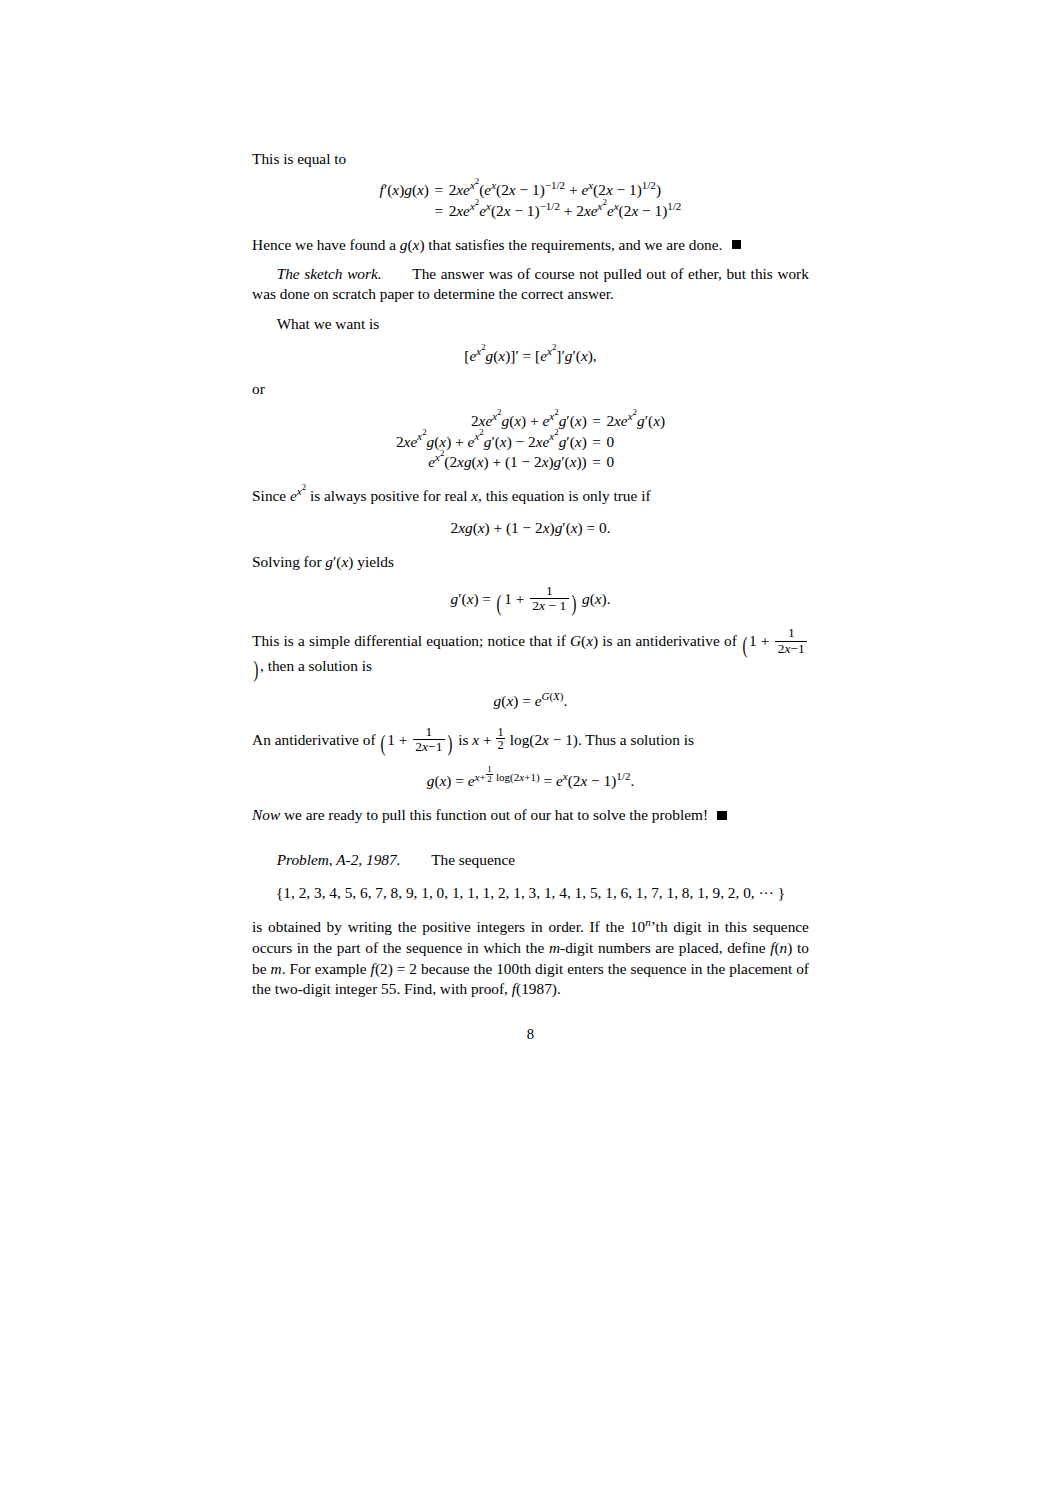This is equal to
f′(x)g(x)
=
2xex2(ex(2x − 1)−1/2 + ex(2x − 1)1/2)
=
2xex2ex(2x − 1)−1/2 + 2xex2ex(2x − 1)1/2
Hence we have found a g(x) that satisfies the requirements, and we are done.
The sketch work.  The answer was of course not pulled out of ether, but this work was done on scratch paper to determine the correct answer.
What we want is
[ex2g(x)]′ = [ex2]′g′(x),
or
2xex2g(x) + ex2g′(x)
=
2xex2g′(x)
2xex2g(x) + ex2g′(x) − 2xex2g′(x)
=
0
ex2(2xg(x) + (1 − 2x)g′(x))
=
0
Since ex2 is always positive for real x, this equation is only true if
2xg(x) + (1 − 2x)g′(x) = 0.
Solving for g′(x) yields
g′(x) = (1 + 12x − 1) g(x).
This is a simple differential equation; notice that if G(x) is an antiderivative of (1 + 12x−1), then a solution is
g(x) = eG(X).
An antiderivative of (1 + 12x−1) is x + 12 log(2x − 1). Thus a solution is
g(x) = ex+12 log(2x+1) = ex(2x − 1)1/2.
Now we are ready to pull this function out of our hat to solve the problem!
Problem, A-2, 1987.  The sequence
{1, 2, 3, 4, 5, 6, 7, 8, 9, 1, 0, 1, 1, 1, 2, 1, 3, 1, 4, 1, 5, 1, 6, 1, 7, 1, 8, 1, 9, 2, 0, ··· }
is obtained by writing the positive integers in order. If the 10n’th digit in this sequence occurs in the part of the sequence in which the m-digit numbers are placed, define f(n) to be m. For example f(2) = 2 because the 100th digit enters the sequence in the placement of the two-digit integer 55. Find, with proof, f(1987).
8